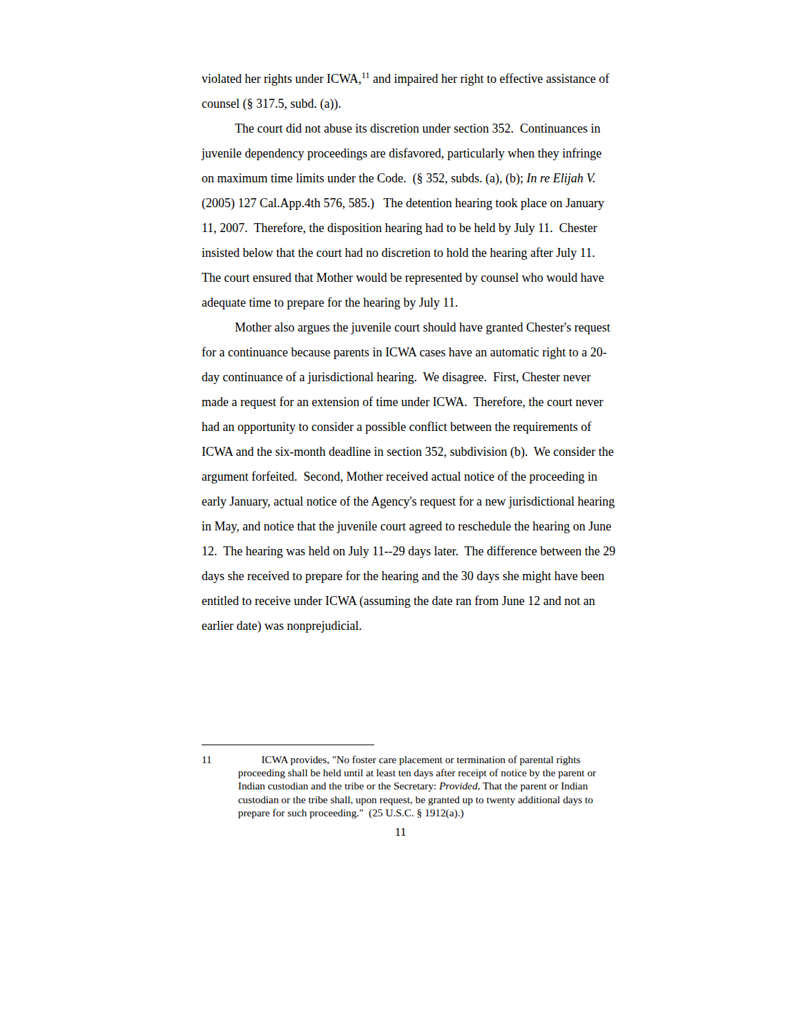violated her rights under ICWA,11 and impaired her right to effective assistance of counsel (§ 317.5, subd. (a)).
The court did not abuse its discretion under section 352. Continuances in juvenile dependency proceedings are disfavored, particularly when they infringe on maximum time limits under the Code. (§ 352, subds. (a), (b); In re Elijah V. (2005) 127 Cal.App.4th 576, 585.) The detention hearing took place on January 11, 2007. Therefore, the disposition hearing had to be held by July 11. Chester insisted below that the court had no discretion to hold the hearing after July 11. The court ensured that Mother would be represented by counsel who would have adequate time to prepare for the hearing by July 11.
Mother also argues the juvenile court should have granted Chester's request for a continuance because parents in ICWA cases have an automatic right to a 20-day continuance of a jurisdictional hearing. We disagree. First, Chester never made a request for an extension of time under ICWA. Therefore, the court never had an opportunity to consider a possible conflict between the requirements of ICWA and the six-month deadline in section 352, subdivision (b). We consider the argument forfeited. Second, Mother received actual notice of the proceeding in early January, actual notice of the Agency's request for a new jurisdictional hearing in May, and notice that the juvenile court agreed to reschedule the hearing on June 12. The hearing was held on July 11--29 days later. The difference between the 29 days she received to prepare for the hearing and the 30 days she might have been entitled to receive under ICWA (assuming the date ran from June 12 and not an earlier date) was nonprejudicial.
11
ICWA provides, "No foster care placement or termination of parental rights proceeding shall be held until at least ten days after receipt of notice by the parent or Indian custodian and the tribe or the Secretary: Provided, That the parent or Indian custodian or the tribe shall, upon request, be granted up to twenty additional days to prepare for such proceeding." (25 U.S.C. § 1912(a).)
11